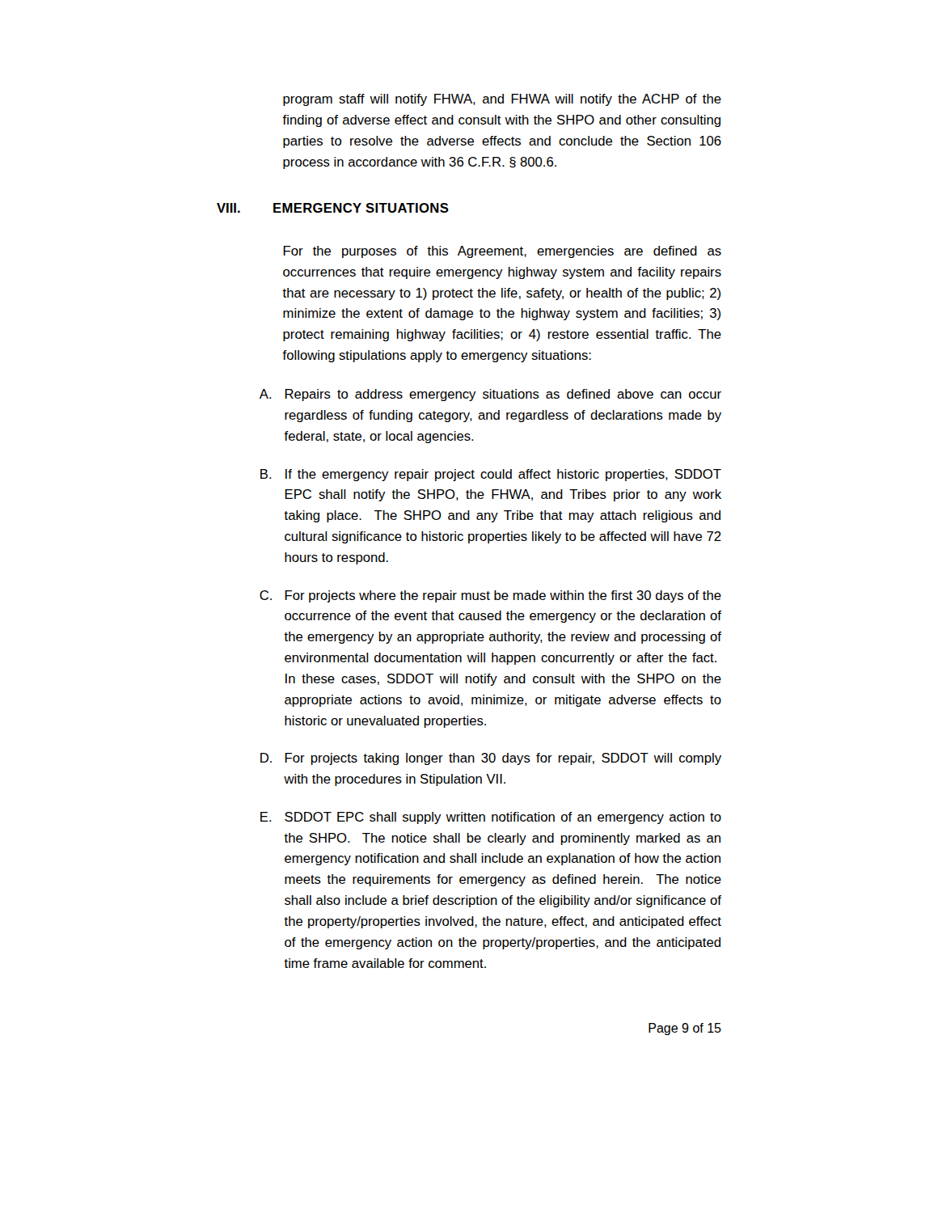program staff will notify FHWA, and FHWA will notify the ACHP of the finding of adverse effect and consult with the SHPO and other consulting parties to resolve the adverse effects and conclude the Section 106 process in accordance with 36 C.F.R. § 800.6.
VIII. EMERGENCY SITUATIONS
For the purposes of this Agreement, emergencies are defined as occurrences that require emergency highway system and facility repairs that are necessary to 1) protect the life, safety, or health of the public; 2) minimize the extent of damage to the highway system and facilities; 3) protect remaining highway facilities; or 4) restore essential traffic. The following stipulations apply to emergency situations:
A. Repairs to address emergency situations as defined above can occur regardless of funding category, and regardless of declarations made by federal, state, or local agencies.
B. If the emergency repair project could affect historic properties, SDDOT EPC shall notify the SHPO, the FHWA, and Tribes prior to any work taking place. The SHPO and any Tribe that may attach religious and cultural significance to historic properties likely to be affected will have 72 hours to respond.
C. For projects where the repair must be made within the first 30 days of the occurrence of the event that caused the emergency or the declaration of the emergency by an appropriate authority, the review and processing of environmental documentation will happen concurrently or after the fact. In these cases, SDDOT will notify and consult with the SHPO on the appropriate actions to avoid, minimize, or mitigate adverse effects to historic or unevaluated properties.
D. For projects taking longer than 30 days for repair, SDDOT will comply with the procedures in Stipulation VII.
E. SDDOT EPC shall supply written notification of an emergency action to the SHPO. The notice shall be clearly and prominently marked as an emergency notification and shall include an explanation of how the action meets the requirements for emergency as defined herein. The notice shall also include a brief description of the eligibility and/or significance of the property/properties involved, the nature, effect, and anticipated effect of the emergency action on the property/properties, and the anticipated time frame available for comment.
Page 9 of 15